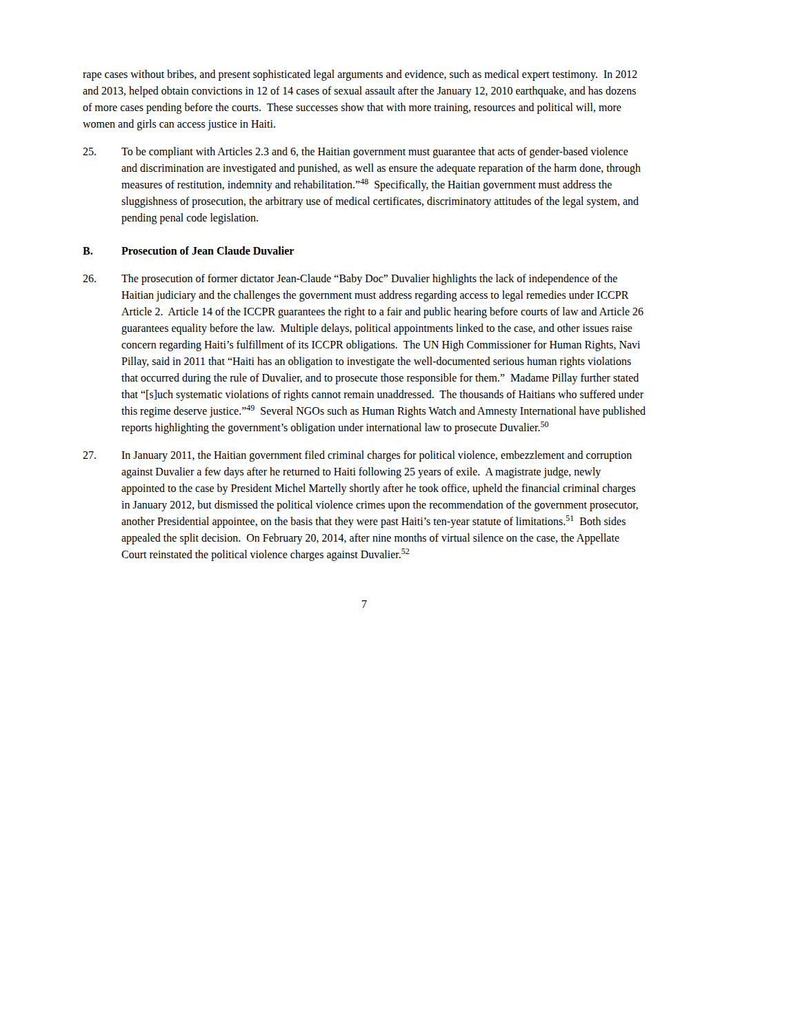rape cases without bribes, and present sophisticated legal arguments and evidence, such as medical expert testimony. In 2012 and 2013, helped obtain convictions in 12 of 14 cases of sexual assault after the January 12, 2010 earthquake, and has dozens of more cases pending before the courts. These successes show that with more training, resources and political will, more women and girls can access justice in Haiti.
25.
To be compliant with Articles 2.3 and 6, the Haitian government must guarantee that acts of gender-based violence and discrimination are investigated and punished, as well as ensure the adequate reparation of the harm done, through measures of restitution, indemnity and rehabilitation.”48 Specifically, the Haitian government must address the sluggishness of prosecution, the arbitrary use of medical certificates, discriminatory attitudes of the legal system, and pending penal code legislation.
B.
Prosecution of Jean Claude Duvalier
26.
The prosecution of former dictator Jean-Claude “Baby Doc” Duvalier highlights the lack of independence of the Haitian judiciary and the challenges the government must address regarding access to legal remedies under ICCPR Article 2. Article 14 of the ICCPR guarantees the right to a fair and public hearing before courts of law and Article 26 guarantees equality before the law. Multiple delays, political appointments linked to the case, and other issues raise concern regarding Haiti’s fulfillment of its ICCPR obligations. The UN High Commissioner for Human Rights, Navi Pillay, said in 2011 that “Haiti has an obligation to investigate the well-documented serious human rights violations that occurred during the rule of Duvalier, and to prosecute those responsible for them.” Madame Pillay further stated that “[s]uch systematic violations of rights cannot remain unaddressed. The thousands of Haitians who suffered under this regime deserve justice.”49 Several NGOs such as Human Rights Watch and Amnesty International have published reports highlighting the government’s obligation under international law to prosecute Duvalier.50
27.
In January 2011, the Haitian government filed criminal charges for political violence, embezzlement and corruption against Duvalier a few days after he returned to Haiti following 25 years of exile. A magistrate judge, newly appointed to the case by President Michel Martelly shortly after he took office, upheld the financial criminal charges in January 2012, but dismissed the political violence crimes upon the recommendation of the government prosecutor, another Presidential appointee, on the basis that they were past Haiti’s ten-year statute of limitations.51 Both sides appealed the split decision. On February 20, 2014, after nine months of virtual silence on the case, the Appellate Court reinstated the political violence charges against Duvalier.52
7